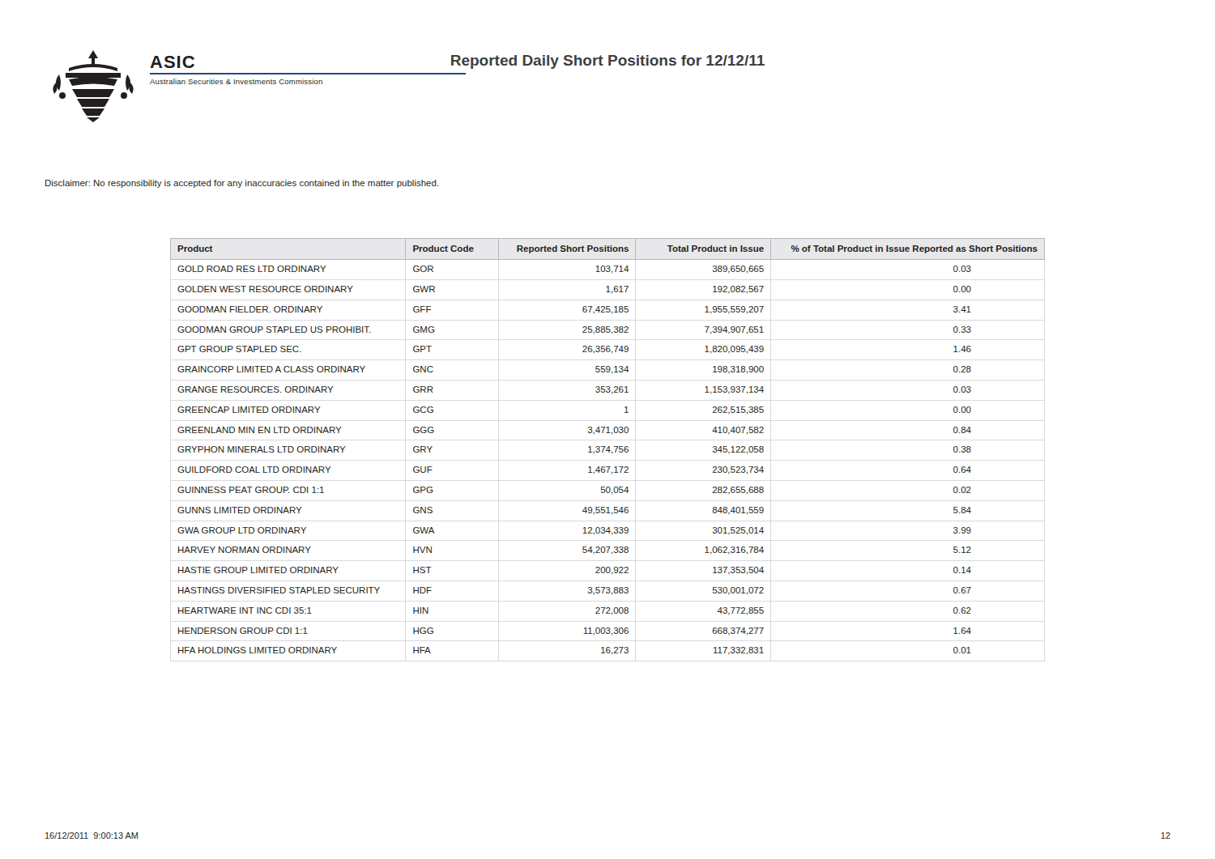ASIC
Australian Securities & Investments Commission
Reported Daily Short Positions for 12/12/11
Disclaimer: No responsibility is accepted for any inaccuracies contained in the matter published.
| Product | Product Code | Reported Short Positions | Total Product in Issue | % of Total Product in Issue Reported as Short Positions |
| --- | --- | --- | --- | --- |
| GOLD ROAD RES LTD ORDINARY | GOR | 103,714 | 389,650,665 | 0.03 |
| GOLDEN WEST RESOURCE ORDINARY | GWR | 1,617 | 192,082,567 | 0.00 |
| GOODMAN FIELDER. ORDINARY | GFF | 67,425,185 | 1,955,559,207 | 3.41 |
| GOODMAN GROUP STAPLED US PROHIBIT. | GMG | 25,885,382 | 7,394,907,651 | 0.33 |
| GPT GROUP STAPLED SEC. | GPT | 26,356,749 | 1,820,095,439 | 1.46 |
| GRAINCORP LIMITED A CLASS ORDINARY | GNC | 559,134 | 198,318,900 | 0.28 |
| GRANGE RESOURCES. ORDINARY | GRR | 353,261 | 1,153,937,134 | 0.03 |
| GREENCAP LIMITED ORDINARY | GCG | 1 | 262,515,385 | 0.00 |
| GREENLAND MIN EN LTD ORDINARY | GGG | 3,471,030 | 410,407,582 | 0.84 |
| GRYPHON MINERALS LTD ORDINARY | GRY | 1,374,756 | 345,122,058 | 0.38 |
| GUILDFORD COAL LTD ORDINARY | GUF | 1,467,172 | 230,523,734 | 0.64 |
| GUINNESS PEAT GROUP. CDI 1:1 | GPG | 50,054 | 282,655,688 | 0.02 |
| GUNNS LIMITED ORDINARY | GNS | 49,551,546 | 848,401,559 | 5.84 |
| GWA GROUP LTD ORDINARY | GWA | 12,034,339 | 301,525,014 | 3.99 |
| HARVEY NORMAN ORDINARY | HVN | 54,207,338 | 1,062,316,784 | 5.12 |
| HASTIE GROUP LIMITED ORDINARY | HST | 200,922 | 137,353,504 | 0.14 |
| HASTINGS DIVERSIFIED STAPLED SECURITY | HDF | 3,573,883 | 530,001,072 | 0.67 |
| HEARTWARE INT INC CDI 35:1 | HIN | 272,008 | 43,772,855 | 0.62 |
| HENDERSON GROUP CDI 1:1 | HGG | 11,003,306 | 668,374,277 | 1.64 |
| HFA HOLDINGS LIMITED ORDINARY | HFA | 16,273 | 117,332,831 | 0.01 |
16/12/2011 9:00:13 AM 12